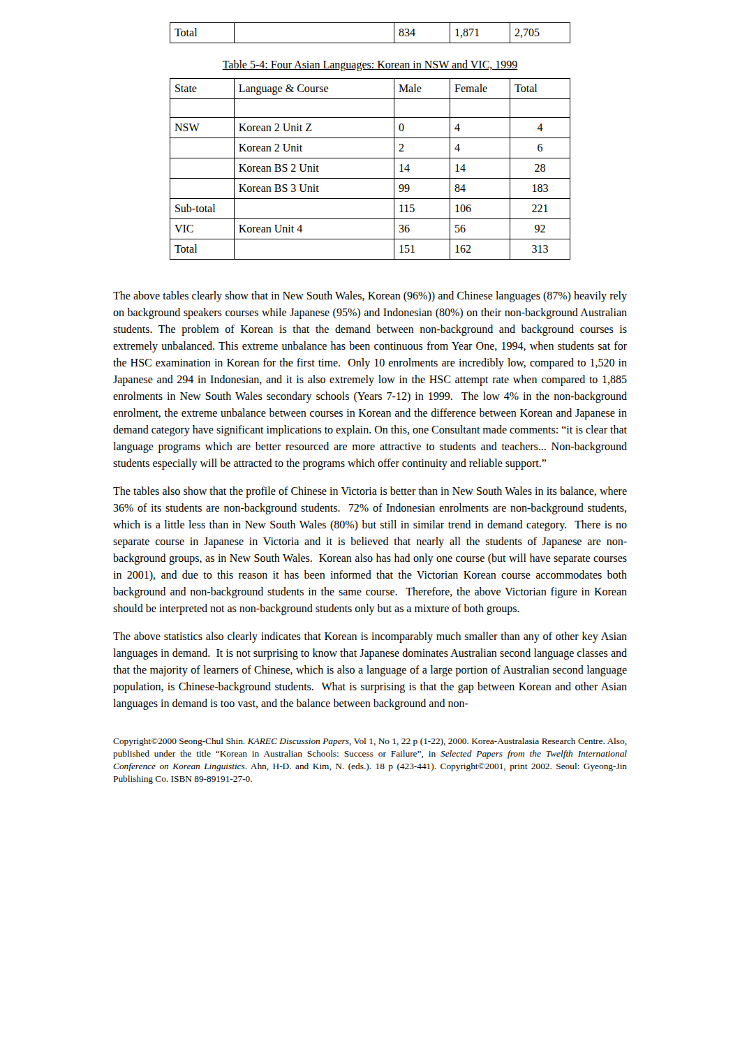| Total | | 834 | 1,871 | 2,705 |
Table 5-4: Four Asian Languages: Korean in NSW and VIC, 1999
| State | Language & Course | Male | Female | Total |
| NSW | Korean 2 Unit Z | 0 | 4 | 4 |
| | Korean 2 Unit | 2 | 4 | 6 |
| | Korean BS 2 Unit | 14 | 14 | 28 |
| | Korean BS 3 Unit | 99 | 84 | 183 |
| Sub-total | | 115 | 106 | 221 |
| VIC | Korean Unit 4 | 36 | 56 | 92 |
| Total | | 151 | 162 | 313 |
The above tables clearly show that in New South Wales, Korean (96%)) and Chinese languages (87%) heavily rely on background speakers courses while Japanese (95%) and Indonesian (80%) on their non-background Australian students. The problem of Korean is that the demand between non-background and background courses is extremely unbalanced. This extreme unbalance has been continuous from Year One, 1994, when students sat for the HSC examination in Korean for the first time. Only 10 enrolments are incredibly low, compared to 1,520 in Japanese and 294 in Indonesian, and it is also extremely low in the HSC attempt rate when compared to 1,885 enrolments in New South Wales secondary schools (Years 7-12) in 1999. The low 4% in the non-background enrolment, the extreme unbalance between courses in Korean and the difference between Korean and Japanese in demand category have significant implications to explain. On this, one Consultant made comments: “it is clear that language programs which are better resourced are more attractive to students and teachers... Non-background students especially will be attracted to the programs which offer continuity and reliable support.”
The tables also show that the profile of Chinese in Victoria is better than in New South Wales in its balance, where 36% of its students are non-background students. 72% of Indonesian enrolments are non-background students, which is a little less than in New South Wales (80%) but still in similar trend in demand category. There is no separate course in Japanese in Victoria and it is believed that nearly all the students of Japanese are non-background groups, as in New South Wales. Korean also has had only one course (but will have separate courses in 2001), and due to this reason it has been informed that the Victorian Korean course accommodates both background and non-background students in the same course. Therefore, the above Victorian figure in Korean should be interpreted not as non-background students only but as a mixture of both groups.
The above statistics also clearly indicates that Korean is incomparably much smaller than any of other key Asian languages in demand. It is not surprising to know that Japanese dominates Australian second language classes and that the majority of learners of Chinese, which is also a language of a large portion of Australian second language population, is Chinese-background students. What is surprising is that the gap between Korean and other Asian languages in demand is too vast, and the balance between background and non-
Copyright©2000 Seong-Chul Shin. KAREC Discussion Papers, Vol 1, No 1, 22 p (1-22), 2000. Korea-Australasia Research Centre. Also, published under the title “Korean in Australian Schools: Success or Failure”, in Selected Papers from the Twelfth International Conference on Korean Linguistics. Ahn, H-D. and Kim, N. (eds.). 18 p (423-441). Copyright©2001, print 2002. Seoul: Gyeong-Jin Publishing Co. ISBN 89-89191-27-0.